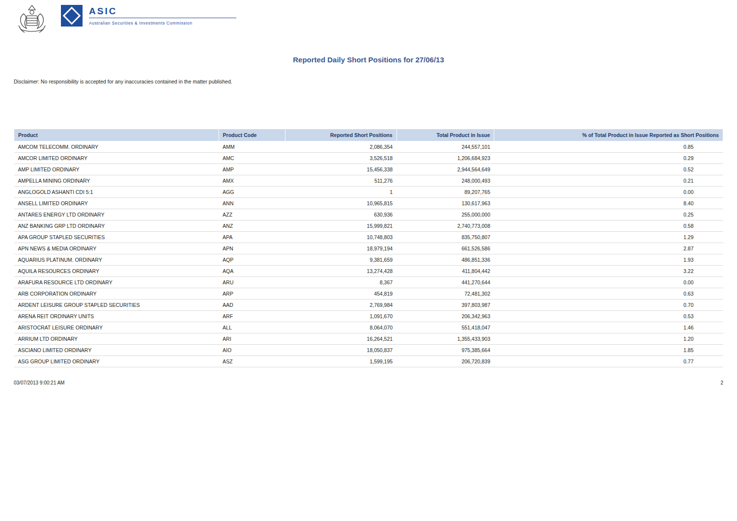ASIC
Australian Securities & Investments Commission
Reported Daily Short Positions for 27/06/13
Disclaimer: No responsibility is accepted for any inaccuracies contained in the matter published.
| Product | Product Code | Reported Short Positions | Total Product in Issue | % of Total Product in Issue Reported as Short Positions |
| --- | --- | --- | --- | --- |
| AMCOM TELECOMM. ORDINARY | AMM | 2,086,354 | 244,557,101 | 0.85 |
| AMCOR LIMITED ORDINARY | AMC | 3,526,518 | 1,206,684,923 | 0.29 |
| AMP LIMITED ORDINARY | AMP | 15,456,338 | 2,944,564,649 | 0.52 |
| AMPELLA MINING ORDINARY | AMX | 511,276 | 248,000,493 | 0.21 |
| ANGLOGOLD ASHANTI CDI 5:1 | AGG | 1 | 89,207,765 | 0.00 |
| ANSELL LIMITED ORDINARY | ANN | 10,965,815 | 130,617,963 | 8.40 |
| ANTARES ENERGY LTD ORDINARY | AZZ | 630,936 | 255,000,000 | 0.25 |
| ANZ BANKING GRP LTD ORDINARY | ANZ | 15,999,821 | 2,740,773,008 | 0.58 |
| APA GROUP STAPLED SECURITIES | APA | 10,748,803 | 835,750,807 | 1.29 |
| APN NEWS & MEDIA ORDINARY | APN | 18,979,194 | 661,526,586 | 2.87 |
| AQUARIUS PLATINUM. ORDINARY | AQP | 9,381,659 | 486,851,336 | 1.93 |
| AQUILA RESOURCES ORDINARY | AQA | 13,274,428 | 411,804,442 | 3.22 |
| ARAFURA RESOURCE LTD ORDINARY | ARU | 8,367 | 441,270,644 | 0.00 |
| ARB CORPORATION ORDINARY | ARP | 454,819 | 72,481,302 | 0.63 |
| ARDENT LEISURE GROUP STAPLED SECURITIES | AAD | 2,769,984 | 397,803,987 | 0.70 |
| ARENA REIT ORDINARY UNITS | ARF | 1,091,670 | 206,342,963 | 0.53 |
| ARISTOCRAT LEISURE ORDINARY | ALL | 8,064,070 | 551,418,047 | 1.46 |
| ARRIUM LTD ORDINARY | ARI | 16,264,521 | 1,355,433,903 | 1.20 |
| ASCIANO LIMITED ORDINARY | AIO | 18,050,837 | 975,385,664 | 1.85 |
| ASG GROUP LIMITED ORDINARY | ASZ | 1,599,195 | 206,720,839 | 0.77 |
03/07/2013 9:00:21 AM 2